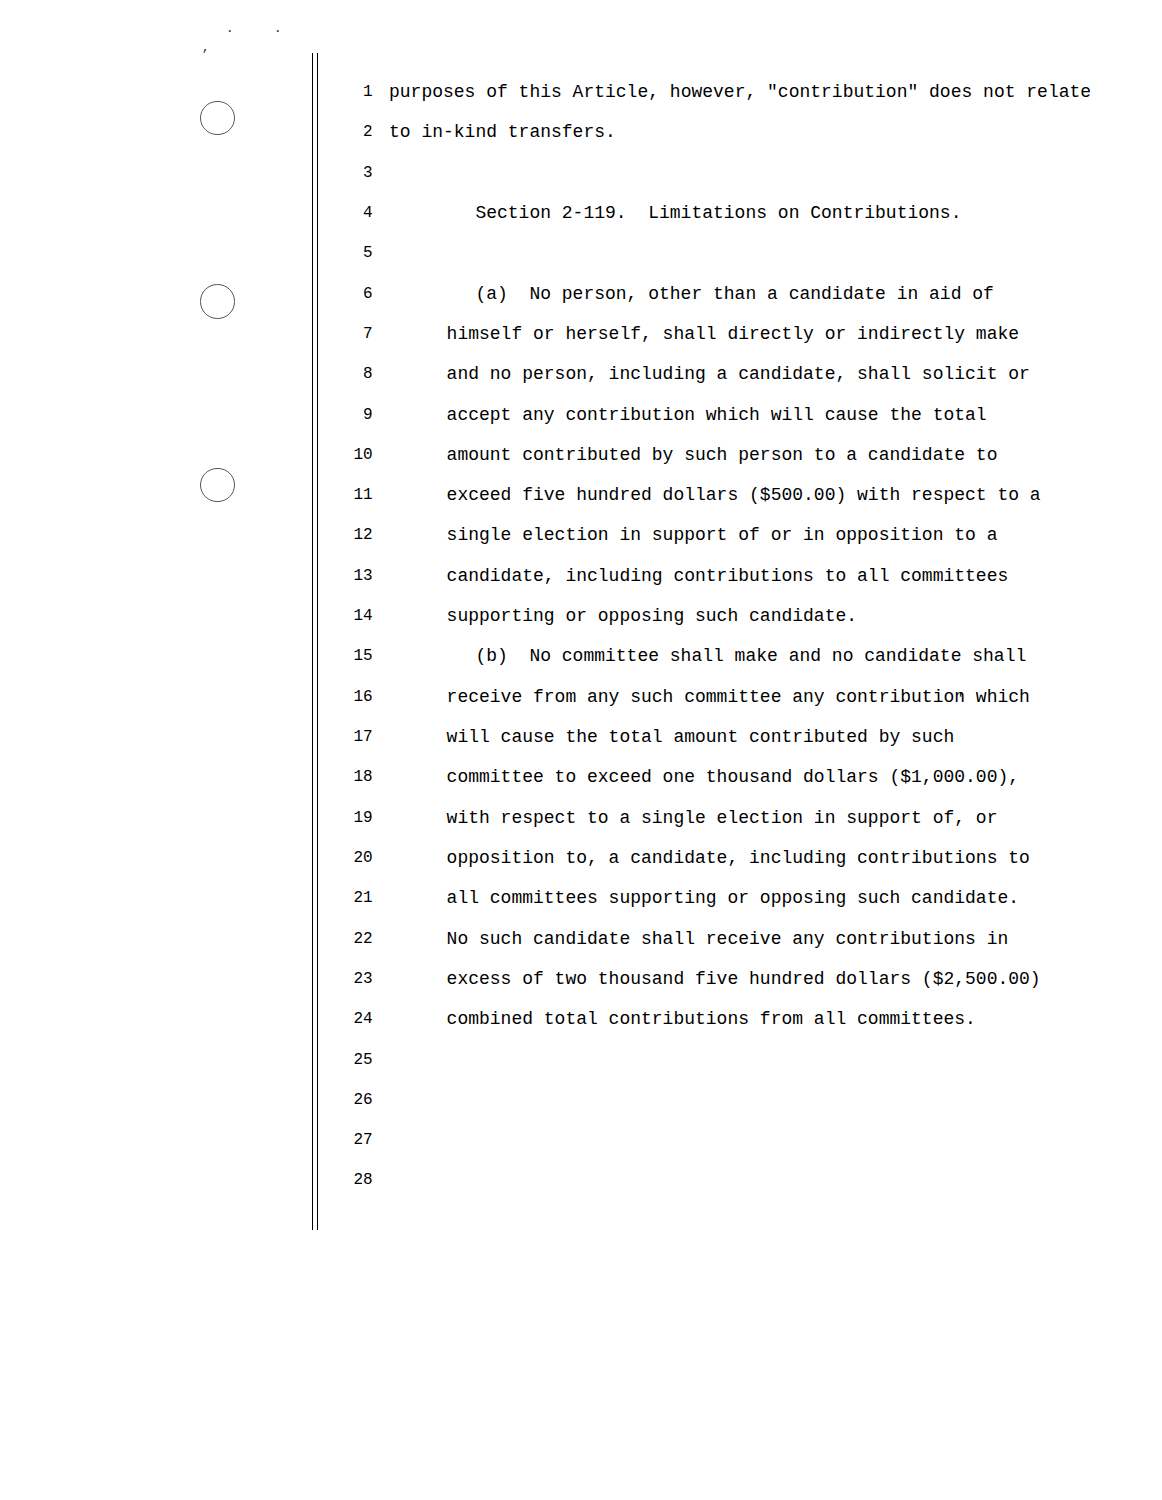, . .
purposes of this Article, however, "contribution" does not relate
to in-kind transfers.
Section 2-119. Limitations on Contributions.
(a) No person, other than a candidate in aid of
himself or herself, shall directly or indirectly make
and no person, including a candidate, shall solicit or
accept any contribution which will cause the total
amount contributed by such person to a candidate to
exceed five hundred dollars ($500.00) with respect to a
single election in support of or in opposition to a
candidate, including contributions to all committees
supporting or opposing such candidate.
(b) No committee shall make and no candidate shall
receive from any such committee any contribution which'
will cause the total amount contributed by such
committee to exceed one thousand dollars ($1,000.00),
with respect to a single election in support of, or
opposition to, a candidate, including contributions to
all committees supporting or opposing such candidate.
No such candidate shall receive any contributions in
excess of two thousand five hundred dollars ($2,500.00)
combined total contributions from all committees.